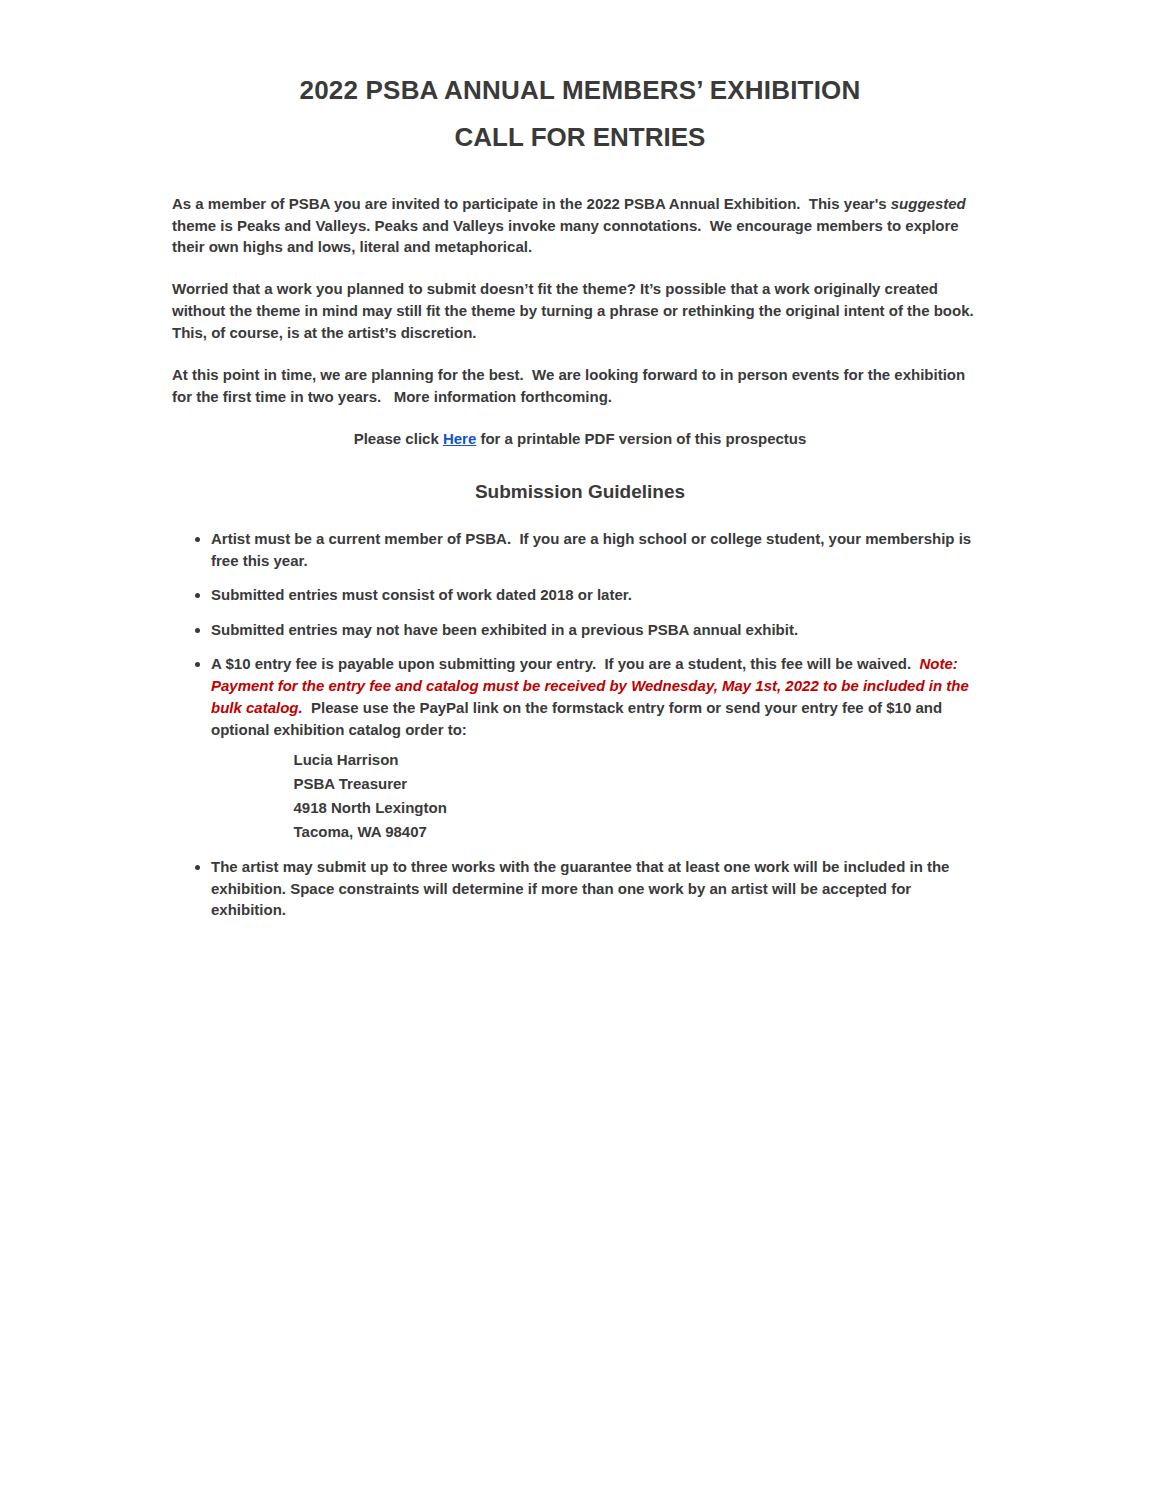2022 PSBA ANNUAL MEMBERS’ EXHIBITION
CALL FOR ENTRIES
As a member of PSBA you are invited to participate in the 2022 PSBA Annual Exhibition. This year's suggested theme is Peaks and Valleys. Peaks and Valleys invoke many connotations. We encourage members to explore their own highs and lows, literal and metaphorical.
Worried that a work you planned to submit doesn’t fit the theme? It’s possible that a work originally created without the theme in mind may still fit the theme by turning a phrase or rethinking the original intent of the book. This, of course, is at the artist’s discretion.
At this point in time, we are planning for the best. We are looking forward to in person events for the exhibition for the first time in two years. More information forthcoming.
Please click Here for a printable PDF version of this prospectus
Submission Guidelines
Artist must be a current member of PSBA. If you are a high school or college student, your membership is free this year.
Submitted entries must consist of work dated 2018 or later.
Submitted entries may not have been exhibited in a previous PSBA annual exhibit.
A $10 entry fee is payable upon submitting your entry. If you are a student, this fee will be waived. Note: Payment for the entry fee and catalog must be received by Wednesday, May 1st, 2022 to be included in the bulk catalog. Please use the PayPal link on the formstack entry form or send your entry fee of $10 and optional exhibition catalog order to:
Lucia Harrison
PSBA Treasurer
4918 North Lexington
Tacoma, WA 98407
The artist may submit up to three works with the guarantee that at least one work will be included in the exhibition. Space constraints will determine if more than one work by an artist will be accepted for exhibition.